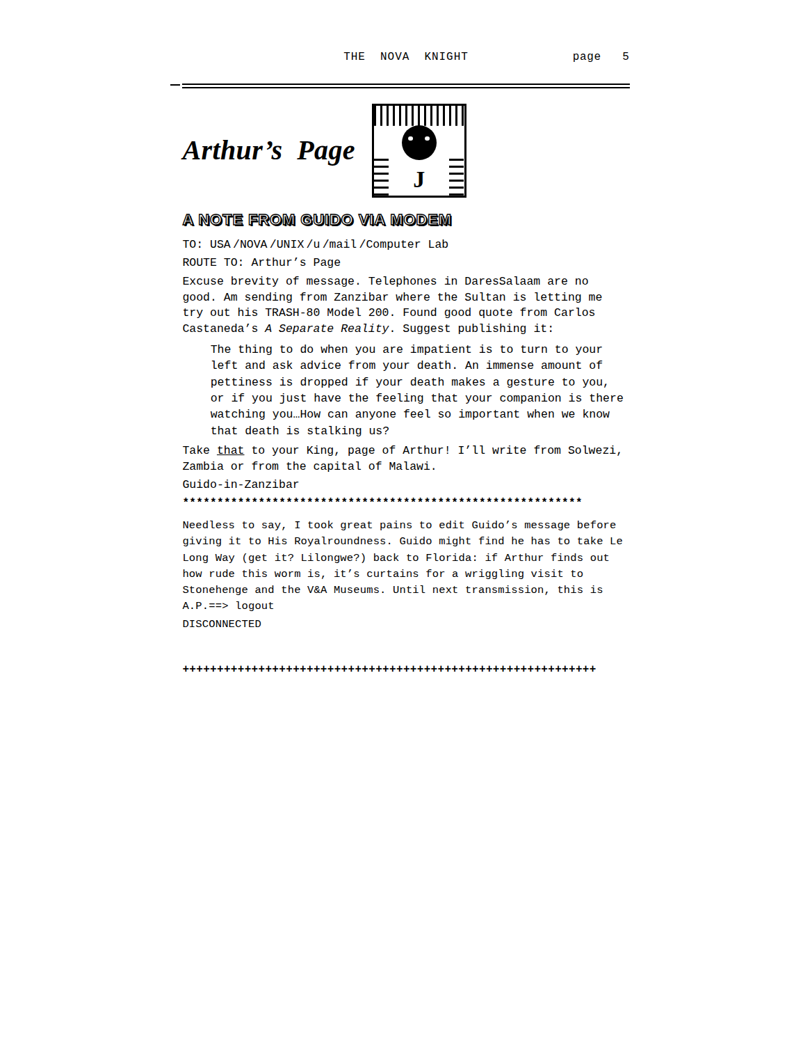THE NOVA KNIGHT page 5
Arthur’s Page
J
A NOTE FROM GUIDO VIA MODEM
TO: USA /NOVA /UNIX /u /mail /Computer Lab
ROUTE TO: Arthur’s Page
Excuse brevity of message. Telephones in DaresSalaam are no good. Am sending from Zanzibar where the Sultan is letting me try out his TRASH-80 Model 200. Found good quote from Carlos Castaneda’s A Separate Reality. Suggest publishing it:
The thing to do when you are impatient is to turn to your left and ask advice from your death. An immense amount of pettiness is dropped if your death makes a gesture to you, or if you just have the feeling that your companion is there watching you…How can anyone feel so important when we know that death is stalking us?
Take that to your King, page of Arthur! I’ll write from Solwezi, Zambia or from the capital of Malawi.
Guido-in-Zanzibar
**********************************************************
Needless to say, I took great pains to edit Guido’s message before giving it to His Royalroundness. Guido might find he has to take Le Long Way (get it? Lilongwe?) back to Florida: if Arthur finds out how rude this worm is, it’s curtains for a wriggling visit to Stonehenge and the V&A Museums. Until next transmission, this is A.P.==> logout
DISCONNECTED
++++++++++++++++++++++++++++++++++++++++++++++++++++++++++++